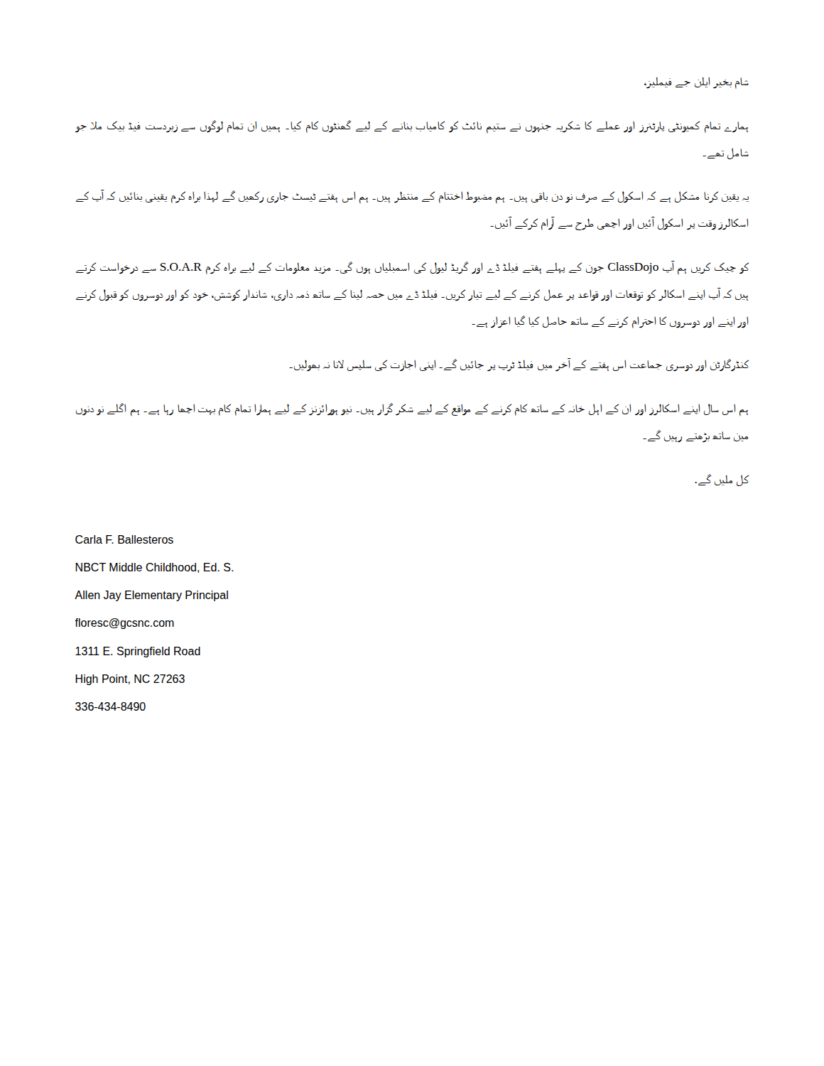شام بخیر ایلن جے فیملیز،
ہمارے تمام کمیونٹی پارٹنرز اور عملے کا شکریہ جنہوں نے ستیم نائٹ کو کامیاب بنانے کے لیے گھنٹوں کام کیا۔ ہمیں ان تمام لوگوں سے زبردست فیڈ بیک ملا جو شامل تھے۔
یہ یقین کرنا مشکل ہے کہ اسکول کے صرف نو دن باقی ہیں۔ ہم مضبوط اختتام کے منتظر ہیں۔ ہم اس ہفتے ٹیسٹ جاری رکھیں گے لہذا براہ کرم یقینی بنائیں کہ آپ کے اسکالرز وقت پر اسکول آئیں اور اچھی طرح سے آرام کرکے آئیں۔
کو چیک کریں ہم آپ ClassDojo جون کے پہلے ہفتے فیلڈ ڈے اور گریڈ لیول کی اسمبلیاں ہوں گی۔ مزید معلومات کے لیے براہ کرم S.O.A.R سے درخواست کرتے ہیں کہ آپ اپنے اسکالر کو توقعات اور قواعد پر عمل کرنے کے لیے تیار کریں۔ فیلڈ ڈے میں حصہ لینا کے ساتھ ذمہ داری، شاندار کوشش، خود کو اور دوسروں کو قبول کرنے اور اپنے اور دوسروں کا احترام کرنے کے ساتھ حاصل کیا گیا اعزاز ہے۔
کنڈرگارٹن اور دوسری جماعت اس ہفتے کے آخر میں فیلڈ ٹرپ پر جائیں گے۔ اپنی اجازت کی سلپس لانا نہ بھولیں۔
ہم اس سال اپنے اسکالرز اور ان کے اہل خانہ کے ساتھ کام کرنے کے مواقع کے لیے شکر گزار ہیں۔ نیو ہورائزنز کے لیے ہمارا تمام کام بہت اچھا رہا ہے۔ ہم اگلے نو دنوں مین ساتھ بڑھتے رہیں گے۔
کل ملیں گے.
Carla F. Ballesteros
NBCT Middle Childhood, Ed. S.
Allen Jay Elementary Principal
floresc@gcsnc.com
1311 E. Springfield Road
High Point, NC 27263
336-434-8490